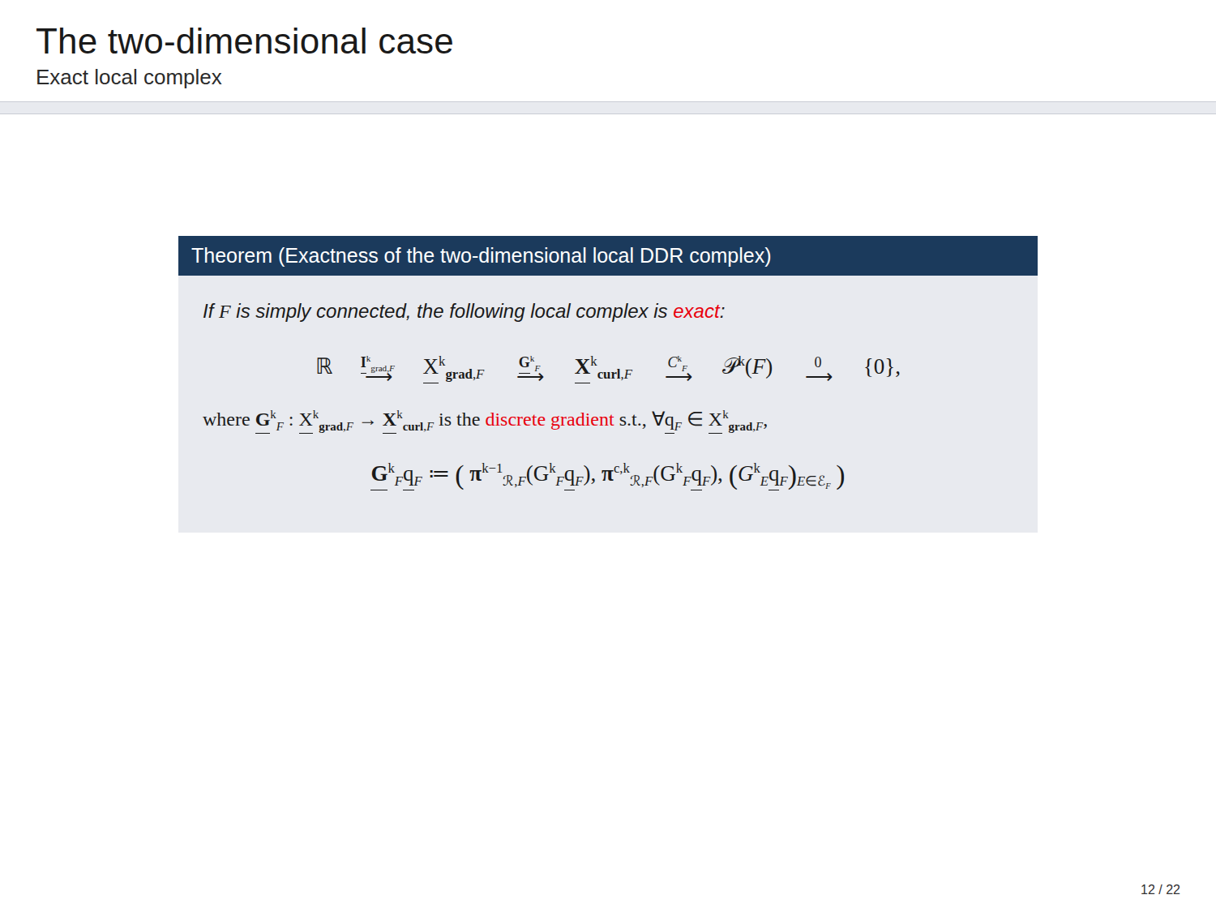The two-dimensional case
Exact local complex
Theorem (Exactness of the two-dimensional local DDR complex)
If F is simply connected, the following local complex is exact:
ℝ Ikgrad,F ⟶ Xkgrad,F GkF ⟶ Xkcurl,F CkF ⟶ 𝒫k(F) 0 ⟶ {0},
where GkF : Xkgrad,F → Xkcurl,F is the discrete gradient s.t., ∀qF ∈ Xkgrad,F,
GkFqF ≔ ( πk−1ℛ,F(GkFqF), πc,kℛ,F(GkFqF), (GkEqF)E∈ℰF )
12 / 22